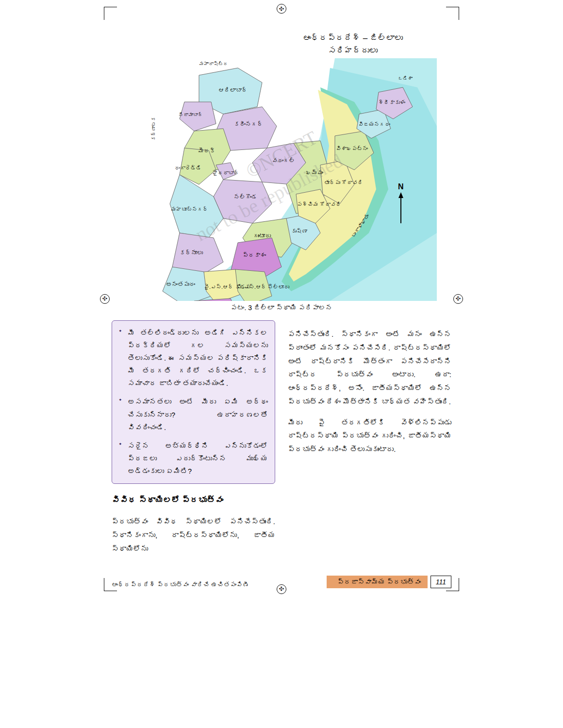✥
✥
✥
✥
ఆంధ్రప్రదేశ్ – జిల్లాలు
సరిహద్దులు
©NCERT
not to be republished
ఆదిలాబాద్ నిజామాబాద్ కరీంనగర్ మెదక్ వరంగల్ ఖమ్మం రంగారెడ్డి హైదరాబాద్ నల్గొండ మహబూబ్‌నగర్ గుంటూరు కృష్ణా పశ్చిమ గోదావరి తూర్పు గోదావరి విశాఖపట్నం విజయనగరం శ్రీకాకుళం ప్రకాశం కర్నూలు అనంతపురం వై.ఎస్.ఆర్ కడప పి.ఎస్.ఆర్ నెల్లూరు చిత్తూరు తమిళనాడు మహారాష్ట్ర ఒడిశా కర్ణాటక బంగాళాఖాతం N
పటం. 3 జిల్లా స్థాయి పరిపాలన
మీ తల్లిదండ్రులను అడిగి ఎన్నికల ప్రక్రియలో గల సమస్యలను తెలుసుకోండి. ఈ సమస్యల పరిష్కారానికి మీ తరగతి గదిలో చర్చించండి. ఒక సమాచార జాబితా తయారుచేయండి.
అసమానతలు అంటే మీరు ఏమి అర్థం చేసుకున్నారు? ఉదాహరణలతో వివరించండి.
సరైన అభ్యర్థిని ఎన్నుకోడంలో ప్రజలు ఎదుర్కొంటున్న ముఖ్య అడ్డంకులు ఏమిటి?
వివిధ స్థాయిలలో ప్రభుత్వం
ప్రభుత్వం వివిధ స్థాయిలలో పనిచేస్తుంది. స్థానికంగాను, రాష్ట్రస్థాయిలోను, జాతీయ స్థాయిలోను
పనిచేస్తుంది. స్థానికంగా అంటే మనం ఉన్న ప్రాంతంలో మనకోసం పనిచేసేది. రాష్ట్రస్థాయిలో అంటే రాష్ట్రానికి మొత్తంగా పనిచేసేదాన్ని రాష్ట్ర ప్రభుత్వం అంటారు. ఉదా: ఆంధ్రప్రదేశ్, అసోం. జాతీయస్థాయిలో ఉన్న ప్రభుత్వం దేశం మొత్తానికి బాధ్యత వహిస్తుంది.
మీరు పై తరగతిలోకి వెళ్లినప్పుడు రాష్ట్రస్థాయి ప్రభుత్వం గురించి, జాతీయస్థాయి ప్రభుత్వం గురించి తెలుసుకుంటారు.
ఆంధ్రప్రదేశ్ ప్రభుత్వం వారిచే ఉచితపంపిణీ
ప్రజాస్వామ్య ప్రభుత్వం
111